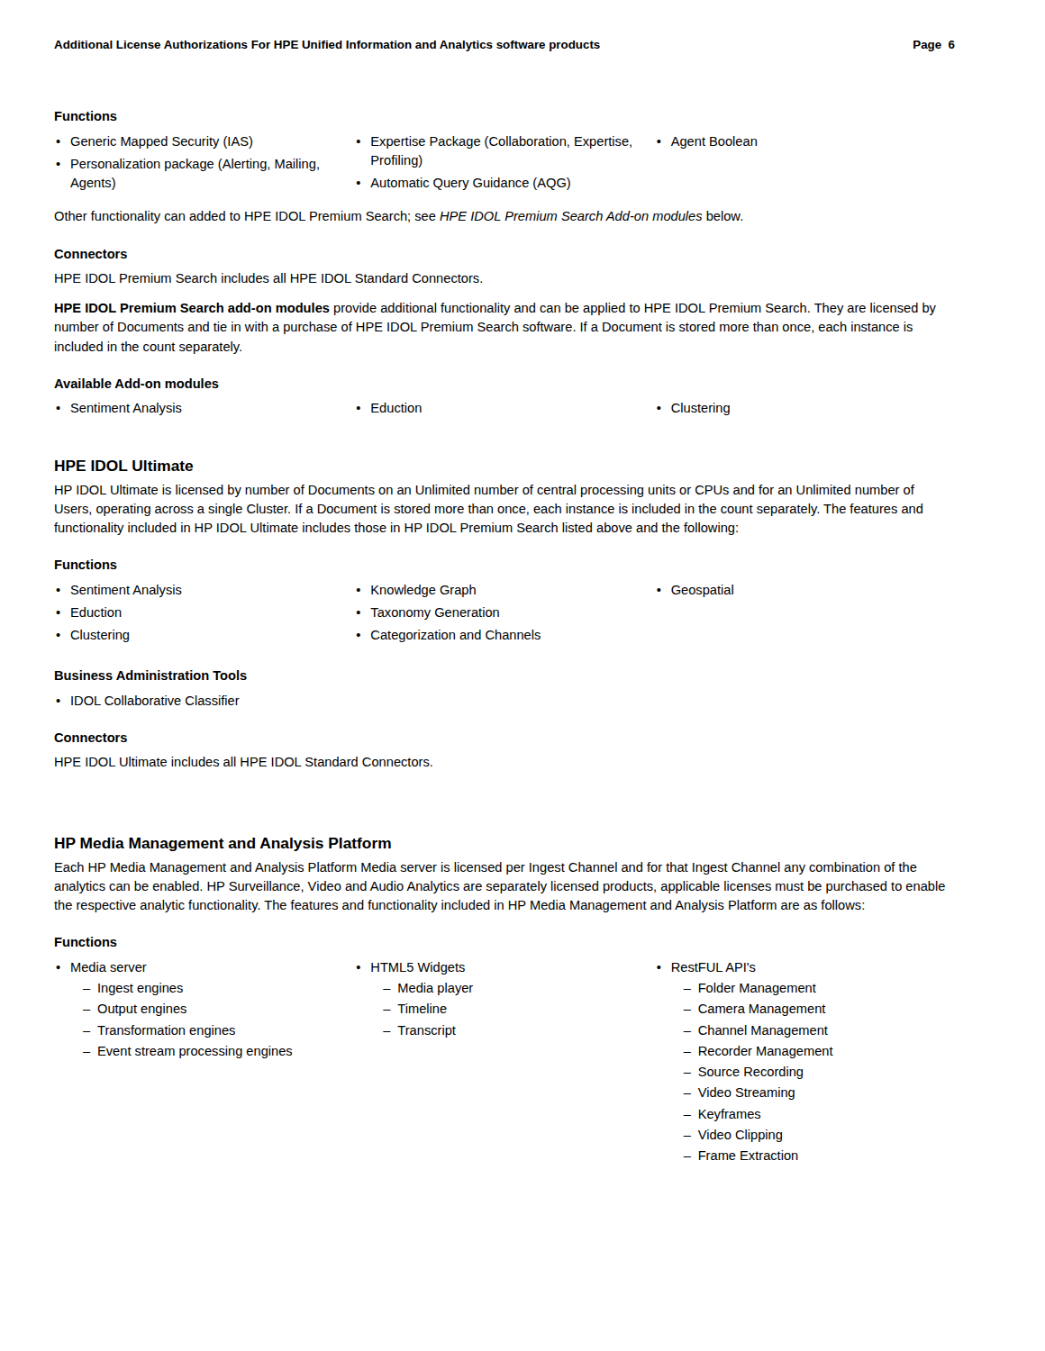Additional License Authorizations For HPE Unified Information and Analytics software products
Page 6
Functions
Generic Mapped Security (IAS)
Personalization package (Alerting, Mailing, Agents)
Expertise Package (Collaboration, Expertise, Profiling)
Automatic Query Guidance (AQG)
Agent Boolean
Other functionality can added to HPE IDOL Premium Search; see HPE IDOL Premium Search Add-on modules below.
Connectors
HPE IDOL Premium Search includes all HPE IDOL Standard Connectors.
HPE IDOL Premium Search add-on modules provide additional functionality and can be applied to HPE IDOL Premium Search. They are licensed by number of Documents and tie in with a purchase of HPE IDOL Premium Search software. If a Document is stored more than once, each instance is included in the count separately.
Available Add-on modules
Sentiment Analysis
Eduction
Clustering
HPE IDOL Ultimate
HP IDOL Ultimate is licensed by number of Documents on an Unlimited number of central processing units or CPUs and for an Unlimited number of Users, operating across a single Cluster. If a Document is stored more than once, each instance is included in the count separately. The features and functionality included in HP IDOL Ultimate includes those in HP IDOL Premium Search listed above and the following:
Functions
Sentiment Analysis
Eduction
Clustering
Knowledge Graph
Taxonomy Generation
Categorization and Channels
Geospatial
Business Administration Tools
IDOL Collaborative Classifier
Connectors
HPE IDOL Ultimate includes all HPE IDOL Standard Connectors.
HP Media Management and Analysis Platform
Each HP Media Management and Analysis Platform Media server is licensed per Ingest Channel and for that Ingest Channel any combination of the analytics can be enabled. HP Surveillance, Video and Audio Analytics are separately licensed products, applicable licenses must be purchased to enable the respective analytic functionality. The features and functionality included in HP Media Management and Analysis Platform are as follows:
Functions
Media server
Ingest engines
Output engines
Transformation engines
Event stream processing engines
HTML5 Widgets
Media player
Timeline
Transcript
RestFUL API's
Folder Management
Camera Management
Channel Management
Recorder Management
Source Recording
Video Streaming
Keyframes
Video Clipping
Frame Extraction